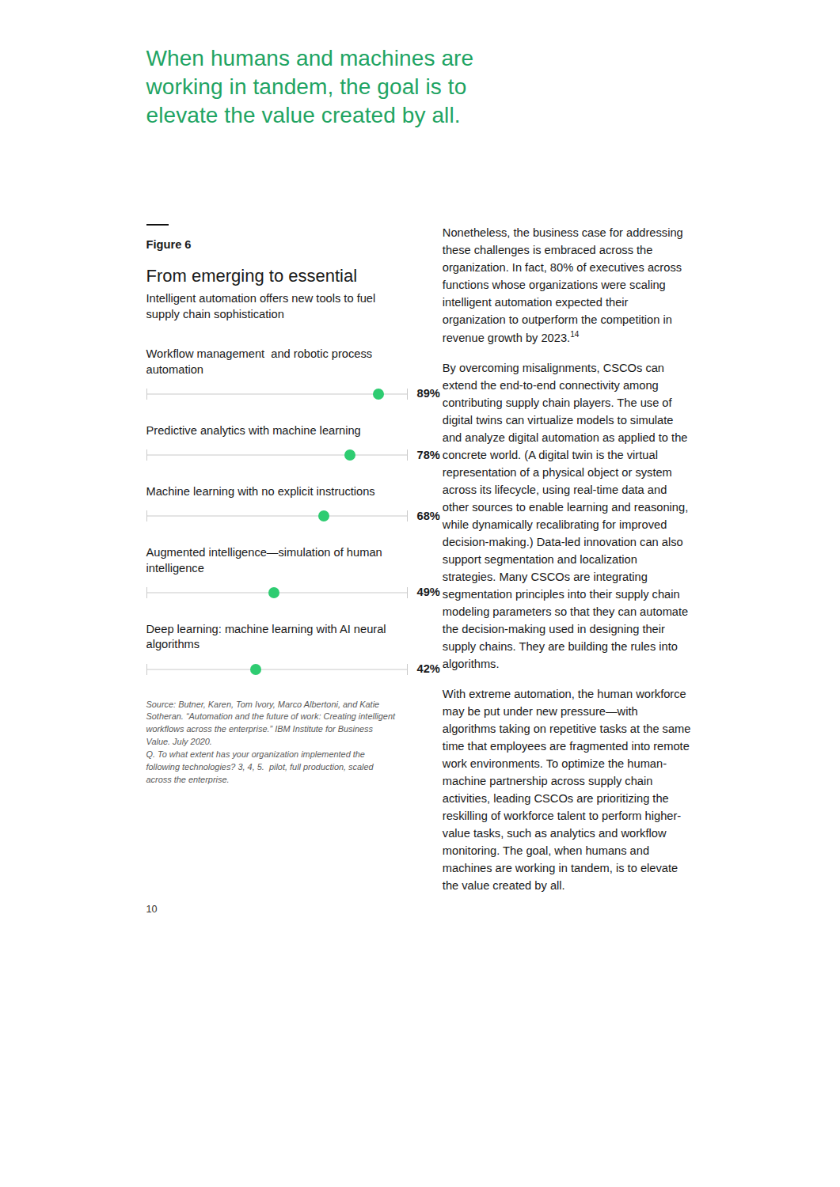When humans and machines are working in tandem, the goal is to elevate the value created by all.
Figure 6
From emerging to essential
Intelligent automation offers new tools to fuel supply chain sophistication
Workflow management and robotic process automation
89%
Predictive analytics with machine learning
78%
Machine learning with no explicit instructions
68%
Augmented intelligence—simulation of human intelligence
49%
Deep learning: machine learning with AI neural algorithms
42%
Source: Butner, Karen, Tom Ivory, Marco Albertoni, and Katie Sotheran. “Automation and the future of work: Creating intelligent workflows across the enterprise.” IBM Institute for Business Value. July 2020.
Q. To what extent has your organization implemented the following technologies? 3, 4, 5. pilot, full production, scaled across the enterprise.
Nonetheless, the business case for addressing these challenges is embraced across the organization. In fact, 80% of executives across functions whose organizations were scaling intelligent automation expected their organization to outperform the competition in revenue growth by 2023.14
By overcoming misalignments, CSCOs can extend the end-to-end connectivity among contributing supply chain players. The use of digital twins can virtualize models to simulate and analyze digital automation as applied to the concrete world. (A digital twin is the virtual representation of a physical object or system across its lifecycle, using real-time data and other sources to enable learning and reasoning, while dynamically recalibrating for improved decision-making.) Data-led innovation can also support segmentation and localization strategies. Many CSCOs are integrating segmentation principles into their supply chain modeling parameters so that they can automate the decision-making used in designing their supply chains. They are building the rules into algorithms.
With extreme automation, the human workforce may be put under new pressure—with algorithms taking on repetitive tasks at the same time that employees are fragmented into remote work environments. To optimize the human-machine partnership across supply chain activities, leading CSCOs are prioritizing the reskilling of workforce talent to perform higher-value tasks, such as analytics and workflow monitoring. The goal, when humans and machines are working in tandem, is to elevate the value created by all.
10